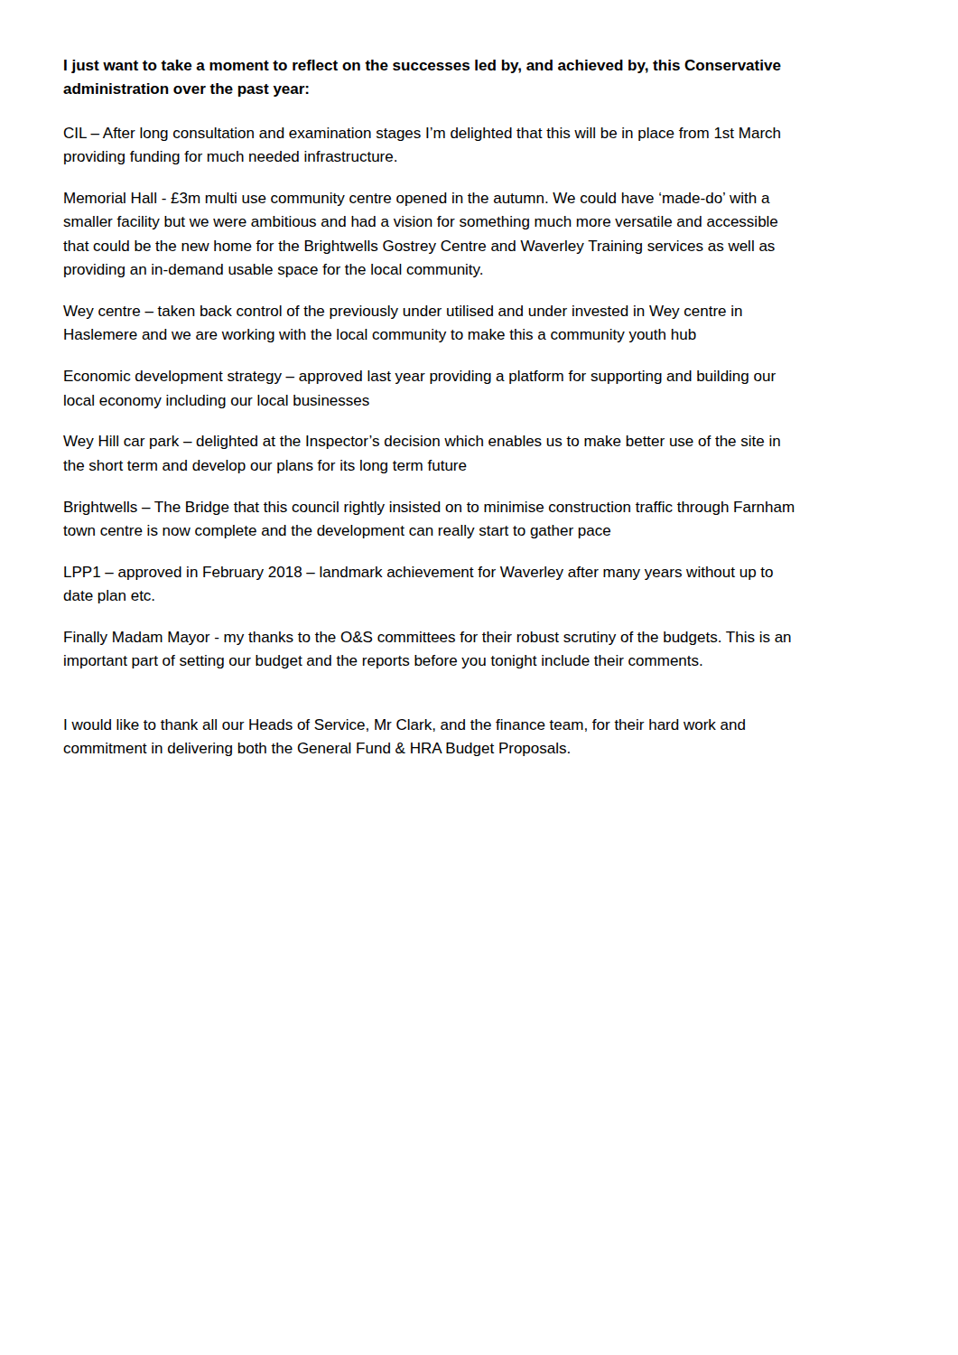I just want to take a moment to reflect on the successes led by, and achieved by, this Conservative administration over the past year:
CIL – After long consultation and examination stages I’m delighted that this will be in place from 1st March providing funding for much needed infrastructure.
Memorial Hall - £3m multi use community centre opened in the autumn. We could have ‘made-do’ with a smaller facility but we were ambitious and had a vision for something much more versatile and accessible that could be the new home for the Brightwells Gostrey Centre and Waverley Training services as well as providing an in-demand usable space for the local community.
Wey centre – taken back control of the previously under utilised and under invested in Wey centre in Haslemere and we are working with the local community to make this a community youth hub
Economic development strategy – approved last year providing a platform for supporting and building our local economy including our local businesses
Wey Hill car park – delighted at the Inspector’s decision which enables us to make better use of the site in the short term and develop our plans for its long term future
Brightwells – The Bridge that this council rightly insisted on to minimise construction traffic through Farnham town centre is now complete and the development can really start to gather pace
LPP1 – approved in February 2018 – landmark achievement for Waverley after many years without up to date plan etc.
Finally Madam Mayor - my thanks to the O&S committees for their robust scrutiny of the budgets. This is an important part of setting our budget and the reports before you tonight include their comments.
I would like to thank all our Heads of Service, Mr Clark, and the finance team, for their hard work and commitment in delivering both the General Fund & HRA Budget Proposals.